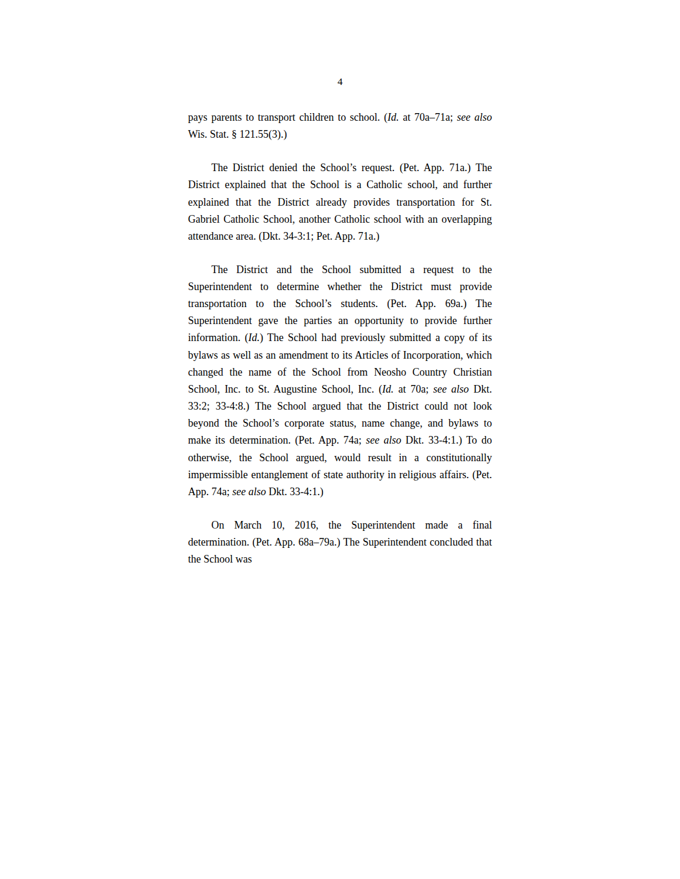4
pays parents to transport children to school. (Id. at 70a–71a; see also Wis. Stat. § 121.55(3).)
The District denied the School’s request. (Pet. App. 71a.) The District explained that the School is a Catholic school, and further explained that the District already provides transportation for St. Gabriel Catholic School, another Catholic school with an overlapping attendance area. (Dkt. 34-3:1; Pet. App. 71a.)
The District and the School submitted a request to the Superintendent to determine whether the District must provide transportation to the School’s students. (Pet. App. 69a.) The Superintendent gave the parties an opportunity to provide further information. (Id.) The School had previously submitted a copy of its bylaws as well as an amendment to its Articles of Incorporation, which changed the name of the School from Neosho Country Christian School, Inc. to St. Augustine School, Inc. (Id. at 70a; see also Dkt. 33:2; 33-4:8.) The School argued that the District could not look beyond the School’s corporate status, name change, and bylaws to make its determination. (Pet. App. 74a; see also Dkt. 33-4:1.) To do otherwise, the School argued, would result in a constitutionally impermissible entanglement of state authority in religious affairs. (Pet. App. 74a; see also Dkt. 33-4:1.)
On March 10, 2016, the Superintendent made a final determination. (Pet. App. 68a–79a.) The Superintendent concluded that the School was